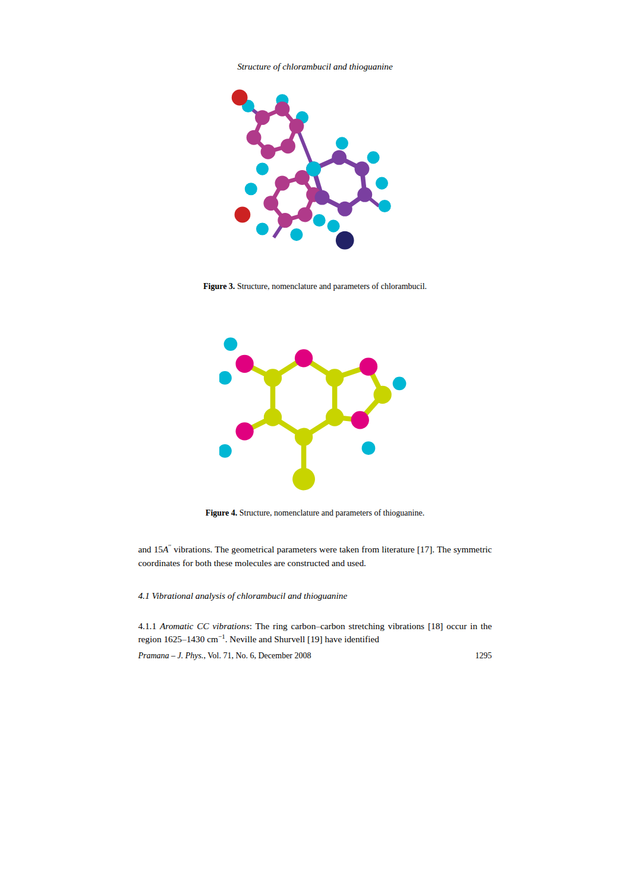Structure of chlorambucil and thioguanine
Figure 3. Structure, nomenclature and parameters of chlorambucil.
Figure 4. Structure, nomenclature and parameters of thioguanine.
and 15A′′ vibrations. The geometrical parameters were taken from literature [17]. The symmetric coordinates for both these molecules are constructed and used.
4.1 Vibrational analysis of chlorambucil and thioguanine
4.1.1 Aromatic CC vibrations: The ring carbon–carbon stretching vibrations [18] occur in the region 1625–1430 cm−1. Neville and Shurvell [19] have identified
Pramana – J. Phys., Vol. 71, No. 6, December 2008 1295